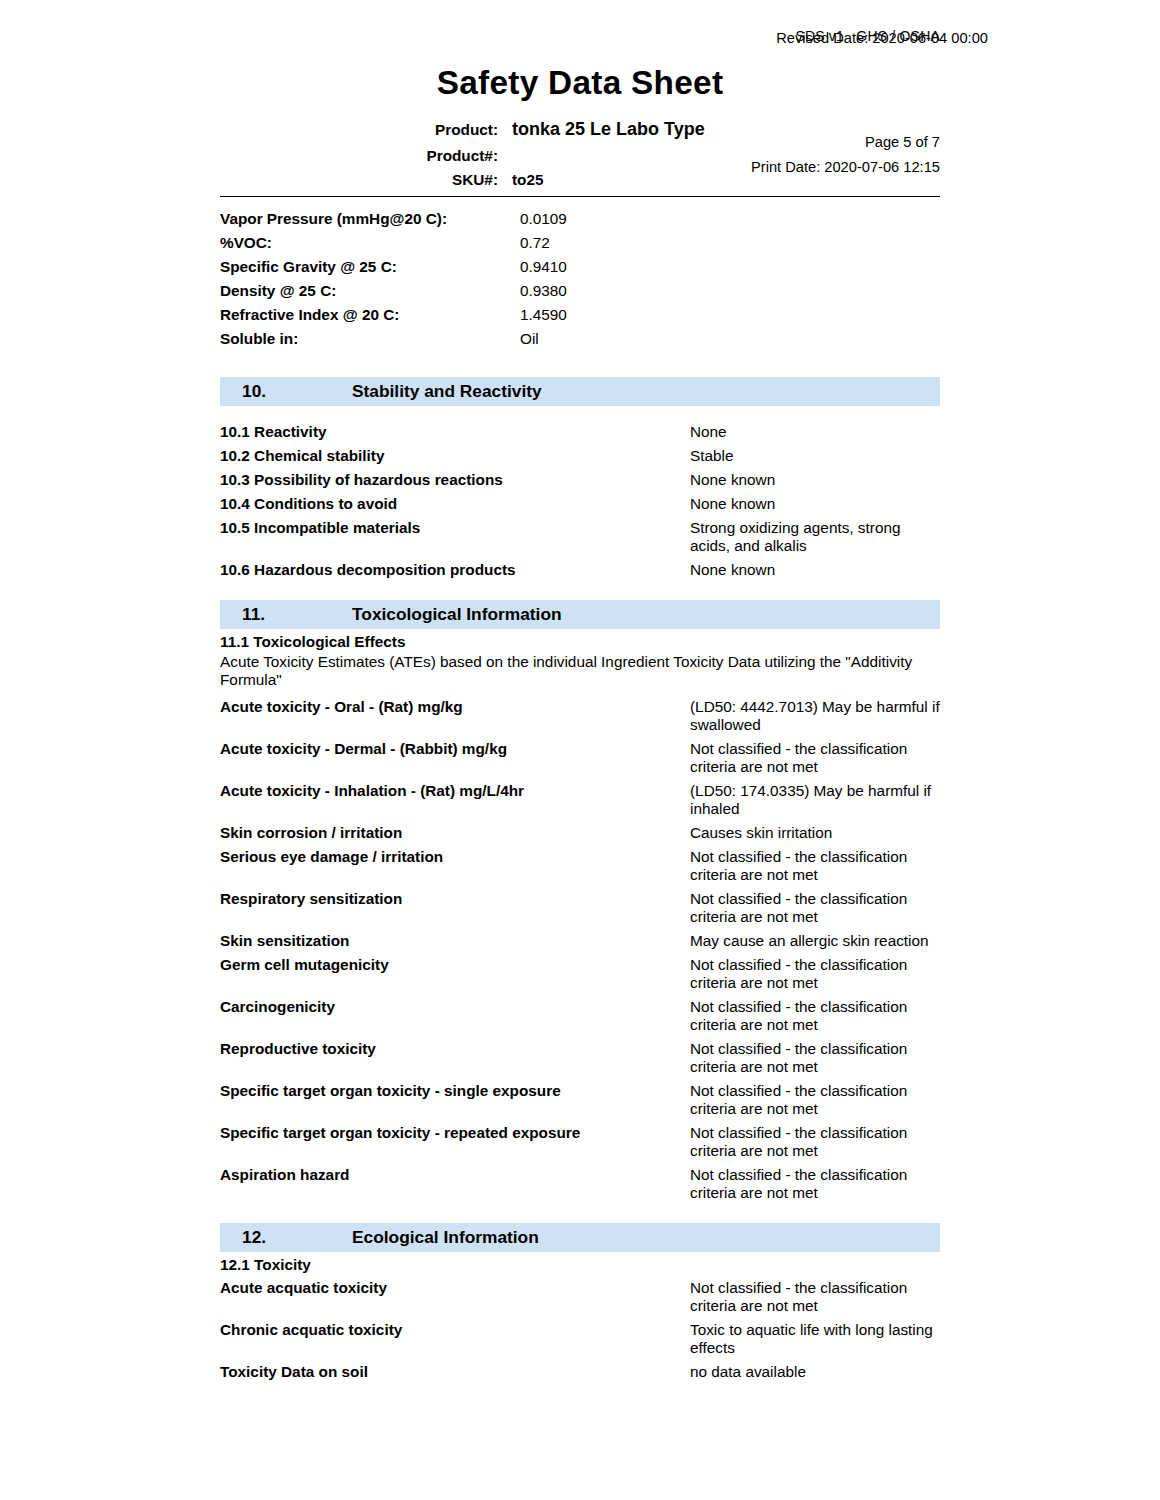SDS v1 GHS / OSHA
Revised Date: 2020-06-04 00:00
Safety Data Sheet
Product: tonka 25 Le Labo Type
Product#:
SKU#: to25
Page 5 of 7
Print Date: 2020-07-06 12:15
| Vapor Pressure (mmHg@20 C): | 0.0109 | |
| %VOC: | 0.72 | |
| Specific Gravity @ 25 C: | 0.9410 | |
| Density @ 25 C: | 0.9380 | |
| Refractive Index @ 20 C: | 1.4590 | |
| Soluble in: | Oil | |
10. Stability and Reactivity
| 10.1 Reactivity | None |
| 10.2 Chemical stability | Stable |
| 10.3 Possibility of hazardous reactions | None known |
| 10.4 Conditions to avoid | None known |
| 10.5 Incompatible materials | Strong oxidizing agents, strong acids, and alkalis |
| 10.6 Hazardous decomposition products | None known |
11. Toxicological Information
11.1 Toxicological Effects
Acute Toxicity Estimates (ATEs) based on the individual Ingredient Toxicity Data utilizing the "Additivity Formula"
| Acute toxicity - Oral - (Rat) mg/kg | (LD50: 4442.7013) May be harmful if swallowed |
| Acute toxicity - Dermal - (Rabbit) mg/kg | Not classified - the classification criteria are not met |
| Acute toxicity - Inhalation - (Rat) mg/L/4hr | (LD50: 174.0335) May be harmful if inhaled |
| Skin corrosion / irritation | Causes skin irritation |
| Serious eye damage / irritation | Not classified - the classification criteria are not met |
| Respiratory sensitization | Not classified - the classification criteria are not met |
| Skin sensitization | May cause an allergic skin reaction |
| Germ cell mutagenicity | Not classified - the classification criteria are not met |
| Carcinogenicity | Not classified - the classification criteria are not met |
| Reproductive toxicity | Not classified - the classification criteria are not met |
| Specific target organ toxicity - single exposure | Not classified - the classification criteria are not met |
| Specific target organ toxicity - repeated exposure | Not classified - the classification criteria are not met |
| Aspiration hazard | Not classified - the classification criteria are not met |
12. Ecological Information
12.1 Toxicity
| Acute acquatic toxicity | Not classified - the classification criteria are not met |
| Chronic acquatic toxicity | Toxic to aquatic life with long lasting effects |
| Toxicity Data on soil | no data available |